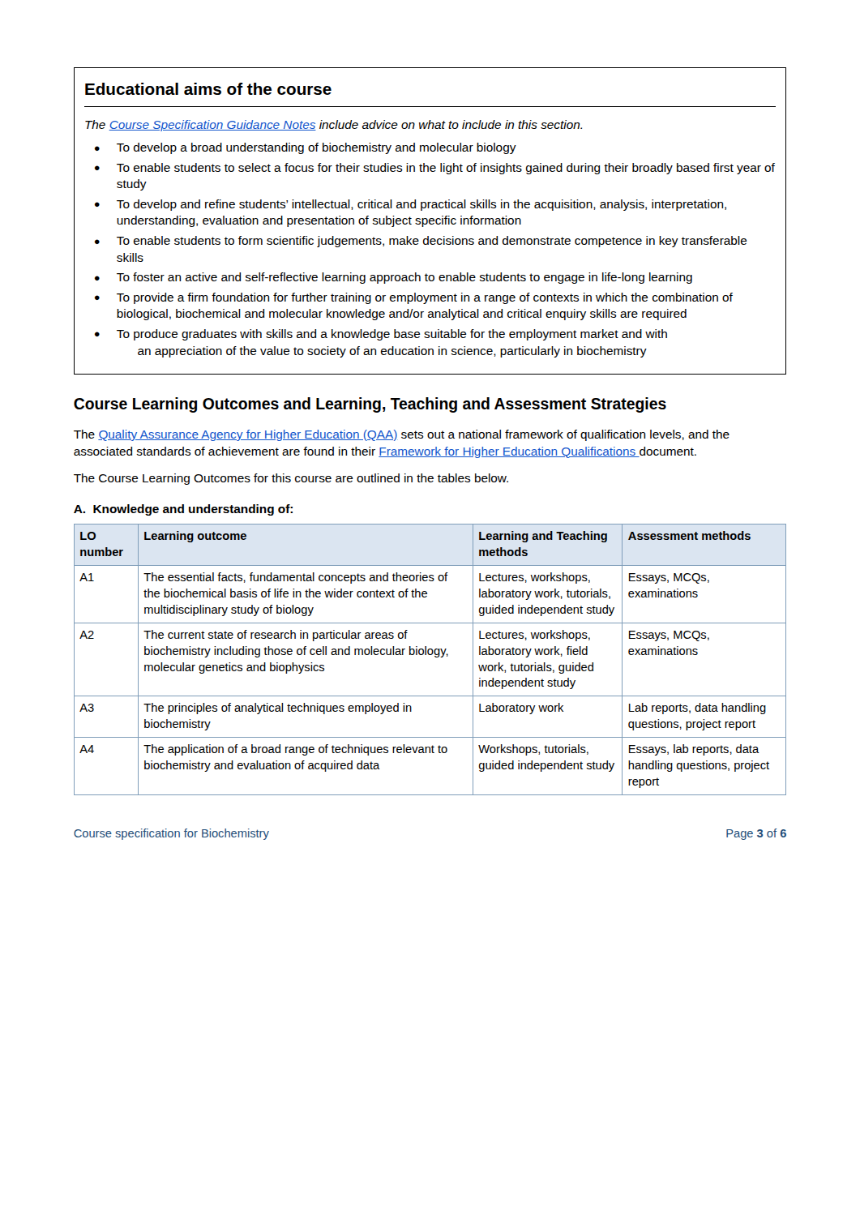Educational aims of the course
The Course Specification Guidance Notes include advice on what to include in this section.
To develop a broad understanding of biochemistry and molecular biology
To enable students to select a focus for their studies in the light of insights gained during their broadly based first year of study
To develop and refine students’ intellectual, critical and practical skills in the acquisition, analysis, interpretation, understanding, evaluation and presentation of subject specific information
To enable students to form scientific judgements, make decisions and demonstrate competence in key transferable skills
To foster an active and self-reflective learning approach to enable students to engage in life-long learning
To provide a firm foundation for further training or employment in a range of contexts in which the combination of biological, biochemical and molecular knowledge and/or analytical and critical enquiry skills are required
To produce graduates with skills and a knowledge base suitable for the employment market and with an appreciation of the value to society of an education in science, particularly in biochemistry
Course Learning Outcomes and Learning, Teaching and Assessment Strategies
The Quality Assurance Agency for Higher Education (QAA) sets out a national framework of qualification levels, and the associated standards of achievement are found in their Framework for Higher Education Qualifications document.
The Course Learning Outcomes for this course are outlined in the tables below.
A. Knowledge and understanding of:
| LO number | Learning outcome | Learning and Teaching methods | Assessment methods |
| --- | --- | --- | --- |
| A1 | The essential facts, fundamental concepts and theories of the biochemical basis of life in the wider context of the multidisciplinary study of biology | Lectures, workshops, laboratory work, tutorials, guided independent study | Essays, MCQs, examinations |
| A2 | The current state of research in particular areas of biochemistry including those of cell and molecular biology, molecular genetics and biophysics | Lectures, workshops, laboratory work, field work, tutorials, guided independent study | Essays, MCQs, examinations |
| A3 | The principles of analytical techniques employed in biochemistry | Laboratory work | Lab reports, data handling questions, project report |
| A4 | The application of a broad range of techniques relevant to biochemistry and evaluation of acquired data | Workshops, tutorials, guided independent study | Essays, lab reports, data handling questions, project report |
Course specification for Biochemistry
Page 3 of 6